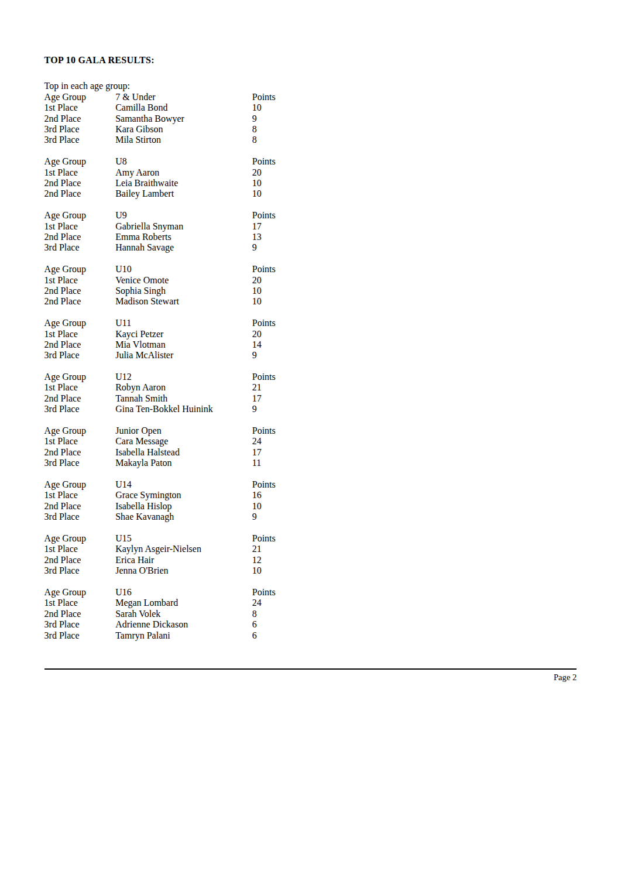TOP 10 GALA RESULTS:
Top in each age group:
| Age Group | 7 & Under | Points |
| 1st Place | Camilla Bond | 10 |
| 2nd Place | Samantha Bowyer | 9 |
| 3rd Place | Kara Gibson | 8 |
| 3rd Place | Mila Stirton | 8 |
| Age Group | U8 | Points |
| 1st Place | Amy Aaron | 20 |
| 2nd Place | Leia Braithwaite | 10 |
| 2nd Place | Bailey Lambert | 10 |
| Age Group | U9 | Points |
| 1st Place | Gabriella Snyman | 17 |
| 2nd Place | Emma Roberts | 13 |
| 3rd Place | Hannah Savage | 9 |
| Age Group | U10 | Points |
| 1st Place | Venice Omote | 20 |
| 2nd Place | Sophia Singh | 10 |
| 2nd Place | Madison Stewart | 10 |
| Age Group | U11 | Points |
| 1st Place | Kayci Petzer | 20 |
| 2nd Place | Mia Vlotman | 14 |
| 3rd Place | Julia McAlister | 9 |
| Age Group | U12 | Points |
| 1st Place | Robyn Aaron | 21 |
| 2nd Place | Tannah Smith | 17 |
| 3rd Place | Gina Ten-Bokkel Huinink | 9 |
| Age Group | Junior Open | Points |
| 1st Place | Cara Message | 24 |
| 2nd Place | Isabella Halstead | 17 |
| 3rd Place | Makayla Paton | 11 |
| Age Group | U14 | Points |
| 1st Place | Grace Symington | 16 |
| 2nd Place | Isabella Hislop | 10 |
| 3rd Place | Shae Kavanagh | 9 |
| Age Group | U15 | Points |
| 1st Place | Kaylyn Asgeir-Nielsen | 21 |
| 2nd Place | Erica Hair | 12 |
| 3rd Place | Jenna O'Brien | 10 |
| Age Group | U16 | Points |
| 1st Place | Megan Lombard | 24 |
| 2nd Place | Sarah Volek | 8 |
| 3rd Place | Adrienne Dickason | 6 |
| 3rd Place | Tamryn Palani | 6 |
Page 2